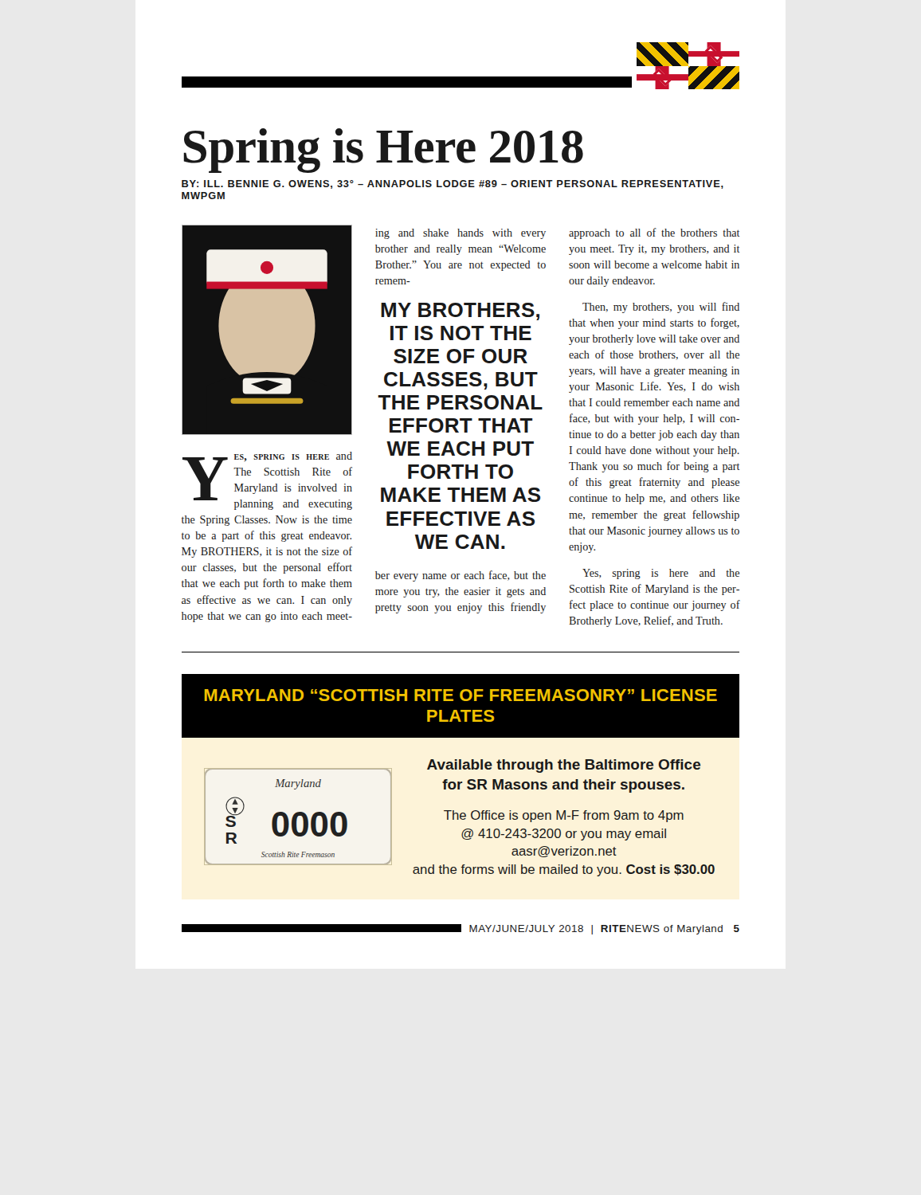Spring is Here 2018
By: Ill. Bennie G. Owens, 33° – Annapolis Lodge #89 – Orient Personal Representative, MWPGM
Yes, spring is here and The Scottish Rite of Maryland is involved in planning and executing the Spring Classes. Now is the time to be a part of this great endeavor. My BROTHERS, it is not the size of our classes, but the personal effort that we each put forth to make them as effective as we can. I can only hope that we can go into each meeting and shake hands with every brother and really mean “Welcome Brother.” You are not expected to remem-
My brothers, it is not the size of our classes, but the personal effort that we each put forth to make them as effective as we can.
ber every name or each face, but the more you try, the easier it gets and pretty soon you enjoy this friendly approach to all of the brothers that you meet. Try it, my brothers, and it soon will become a welcome habit in our daily endeavor.
Then, my brothers, you will find that when your mind starts to forget, your brotherly love will take over and each of those brothers, over all the years, will have a greater meaning in your Masonic Life. Yes, I do wish that I could remember each name and face, but with your help, I will continue to do a better job each day than I could have done without your help. Thank you so much for being a part of this great fraternity and please continue to help me, and others like me, remember the great fellowship that our Masonic journey allows us to enjoy.
Yes, spring is here and the Scottish Rite of Maryland is the perfect place to continue our journey of Brotherly Love, Relief, and Truth.
Maryland “Scottish Rite of Freemasonry” License Plates
Available through the Baltimore Office
for SR Masons and their spouses.
The Office is open M-F from 9am to 4pm
@ 410-243-3200 or you may email aasr@verizon.net
and the forms will be mailed to you. Cost is $30.00
MAY/JUNE/JULY 2018 | RITENEWS of Maryland 5